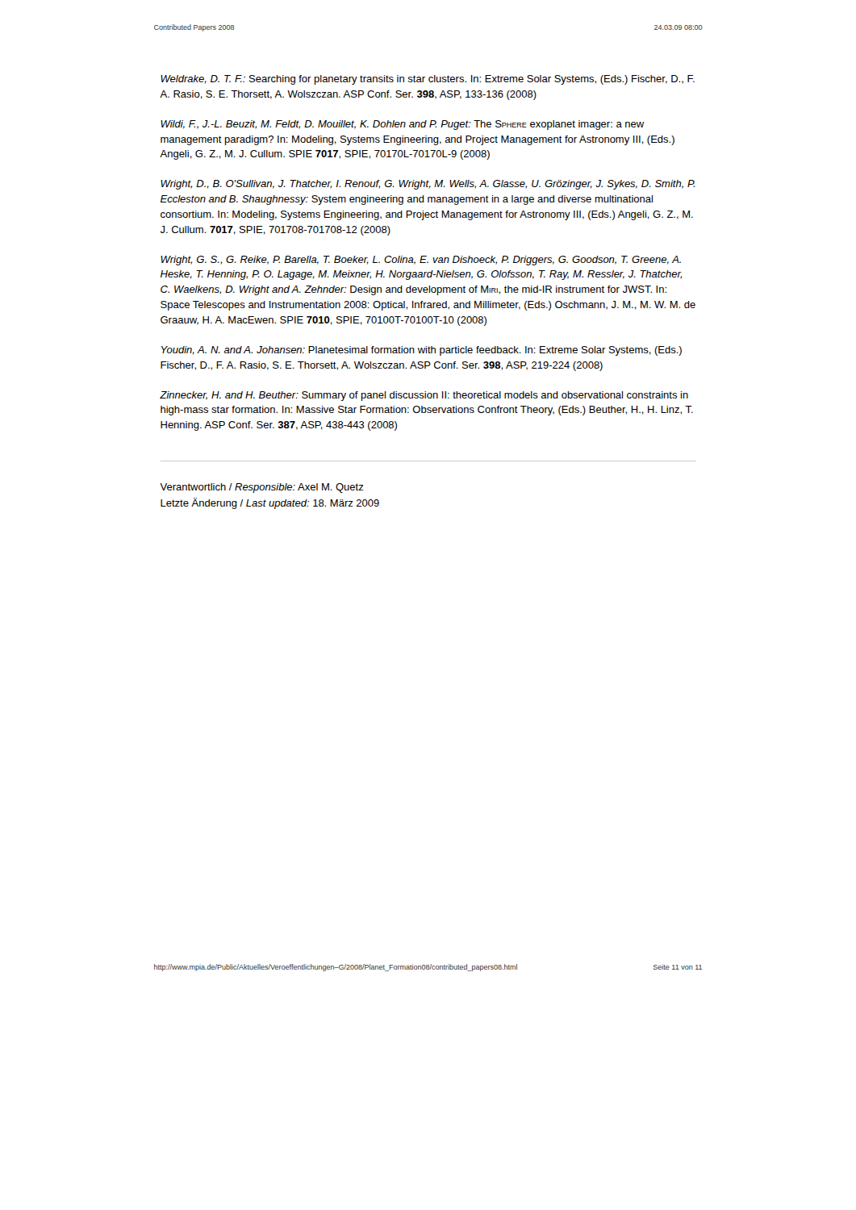Contributed Papers 2008 24.03.09 08:00
Weldrake, D. T. F.: Searching for planetary transits in star clusters. In: Extreme Solar Systems, (Eds.) Fischer, D., F. A. Rasio, S. E. Thorsett, A. Wolszczan. ASP Conf. Ser. 398, ASP, 133-136 (2008)
Wildi, F., J.-L. Beuzit, M. Feldt, D. Mouillet, K. Dohlen and P. Puget: The Sphere exoplanet imager: a new management paradigm? In: Modeling, Systems Engineering, and Project Management for Astronomy III, (Eds.) Angeli, G. Z., M. J. Cullum. SPIE 7017, SPIE, 70170L-70170L-9 (2008)
Wright, D., B. O'Sullivan, J. Thatcher, I. Renouf, G. Wright, M. Wells, A. Glasse, U. Grözinger, J. Sykes, D. Smith, P. Eccleston and B. Shaughnessy: System engineering and management in a large and diverse multinational consortium. In: Modeling, Systems Engineering, and Project Management for Astronomy III, (Eds.) Angeli, G. Z., M. J. Cullum. 7017, SPIE, 701708-701708-12 (2008)
Wright, G. S., G. Reike, P. Barella, T. Boeker, L. Colina, E. van Dishoeck, P. Driggers, G. Goodson, T. Greene, A. Heske, T. Henning, P. O. Lagage, M. Meixner, H. Norgaard-Nielsen, G. Olofsson, T. Ray, M. Ressler, J. Thatcher, C. Waelkens, D. Wright and A. Zehnder: Design and development of Miri, the mid-IR instrument for JWST. In: Space Telescopes and Instrumentation 2008: Optical, Infrared, and Millimeter, (Eds.) Oschmann, J. M., M. W. M. de Graauw, H. A. MacEwen. SPIE 7010, SPIE, 70100T-70100T-10 (2008)
Youdin, A. N. and A. Johansen: Planetesimal formation with particle feedback. In: Extreme Solar Systems, (Eds.) Fischer, D., F. A. Rasio, S. E. Thorsett, A. Wolszczan. ASP Conf. Ser. 398, ASP, 219-224 (2008)
Zinnecker, H. and H. Beuther: Summary of panel discussion II: theoretical models and observational constraints in high-mass star formation. In: Massive Star Formation: Observations Confront Theory, (Eds.) Beuther, H., H. Linz, T. Henning. ASP Conf. Ser. 387, ASP, 438-443 (2008)
Verantwortlich / Responsible: Axel M. Quetz
Letzte Änderung / Last updated: 18. März 2009
http://www.mpia.de/Public/Aktuelles/Veroeffentlichungen–G/2008/Planet_Formation08/contributed_papers08.html Seite 11 von 11